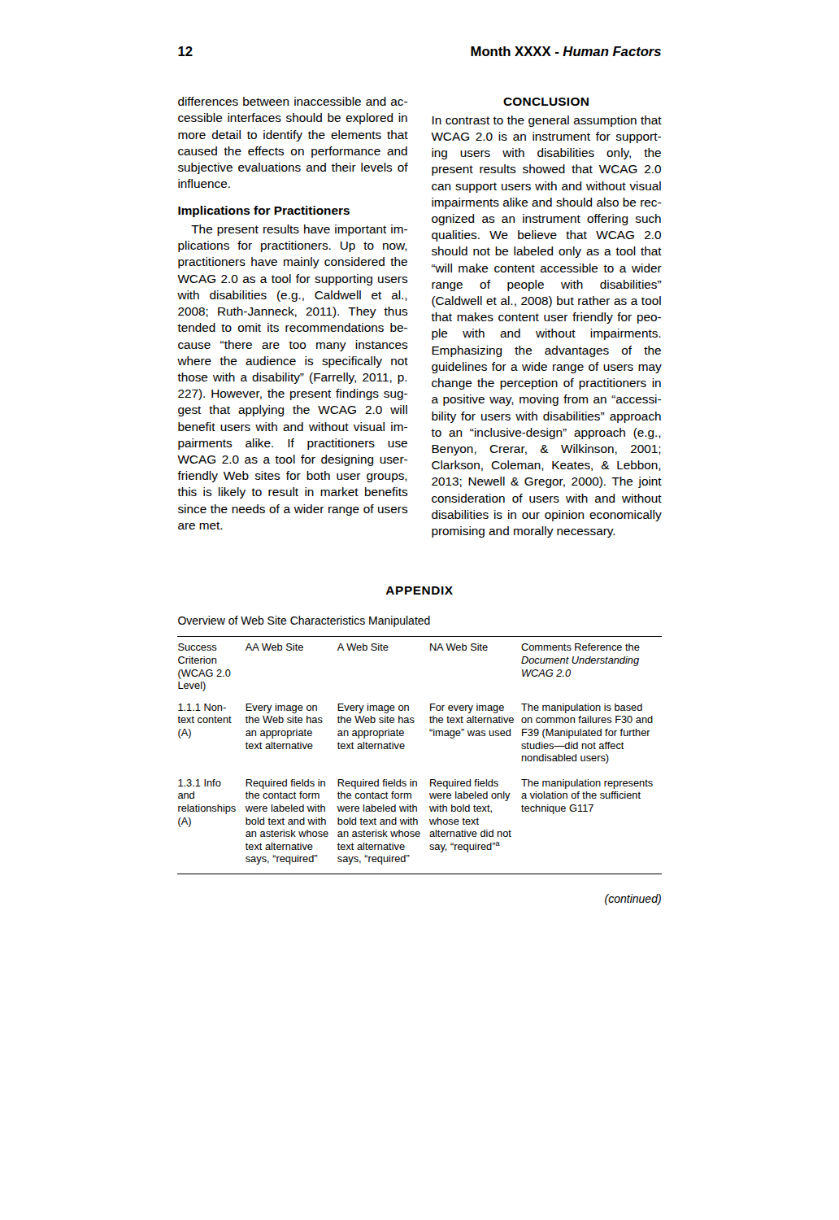12 Month XXXX - Human Factors
differences between inaccessible and accessible interfaces should be explored in more detail to identify the elements that caused the effects on performance and subjective evaluations and their levels of influence.
Implications for Practitioners
The present results have important implications for practitioners. Up to now, practitioners have mainly considered the WCAG 2.0 as a tool for supporting users with disabilities (e.g., Caldwell et al., 2008; Ruth-Janneck, 2011). They thus tended to omit its recommendations because “there are too many instances where the audience is specifically not those with a disability” (Farrelly, 2011, p. 227). However, the present findings suggest that applying the WCAG 2.0 will benefit users with and without visual impairments alike. If practitioners use WCAG 2.0 as a tool for designing user-friendly Web sites for both user groups, this is likely to result in market benefits since the needs of a wider range of users are met.
Conclusion
In contrast to the general assumption that WCAG 2.0 is an instrument for supporting users with disabilities only, the present results showed that WCAG 2.0 can support users with and without visual impairments alike and should also be recognized as an instrument offering such qualities. We believe that WCAG 2.0 should not be labeled only as a tool that “will make content accessible to a wider range of people with disabilities” (Caldwell et al., 2008) but rather as a tool that makes content user friendly for people with and without impairments. Emphasizing the advantages of the guidelines for a wide range of users may change the perception of practitioners in a positive way, moving from an “accessibility for users with disabilities” approach to an “inclusive-design” approach (e.g., Benyon, Crerar, & Wilkinson, 2001; Clarkson, Coleman, Keates, & Lebbon, 2013; Newell & Gregor, 2000). The joint consideration of users with and without disabilities is in our opinion economically promising and morally necessary.
APPENDIX
Overview of Web Site Characteristics Manipulated
| Success Criterion (WCAG 2.0 Level) | AA Web Site | A Web Site | NA Web Site | Comments Reference the Document Understanding WCAG 2.0 |
| --- | --- | --- | --- | --- |
| 1.1.1 Non-text content (A) | Every image on the Web site has an appropriate text alternative | Every image on the Web site has an appropriate text alternative | For every image the text alternative “image” was used | The manipulation is based on common failures F30 and F39 (Manipulated for further studies—did not affect nondisabled users) |
| 1.3.1 Info and relationships (A) | Required fields in the contact form were labeled with bold text and with an asterisk whose text alternative says, “required” | Required fields in the contact form were labeled with bold text and with an asterisk whose text alternative says, “required” | Required fields were labeled only with bold text, whose text alternative did not say, “required” a | The manipulation represents a violation of the sufficient technique G117 |
(continued)